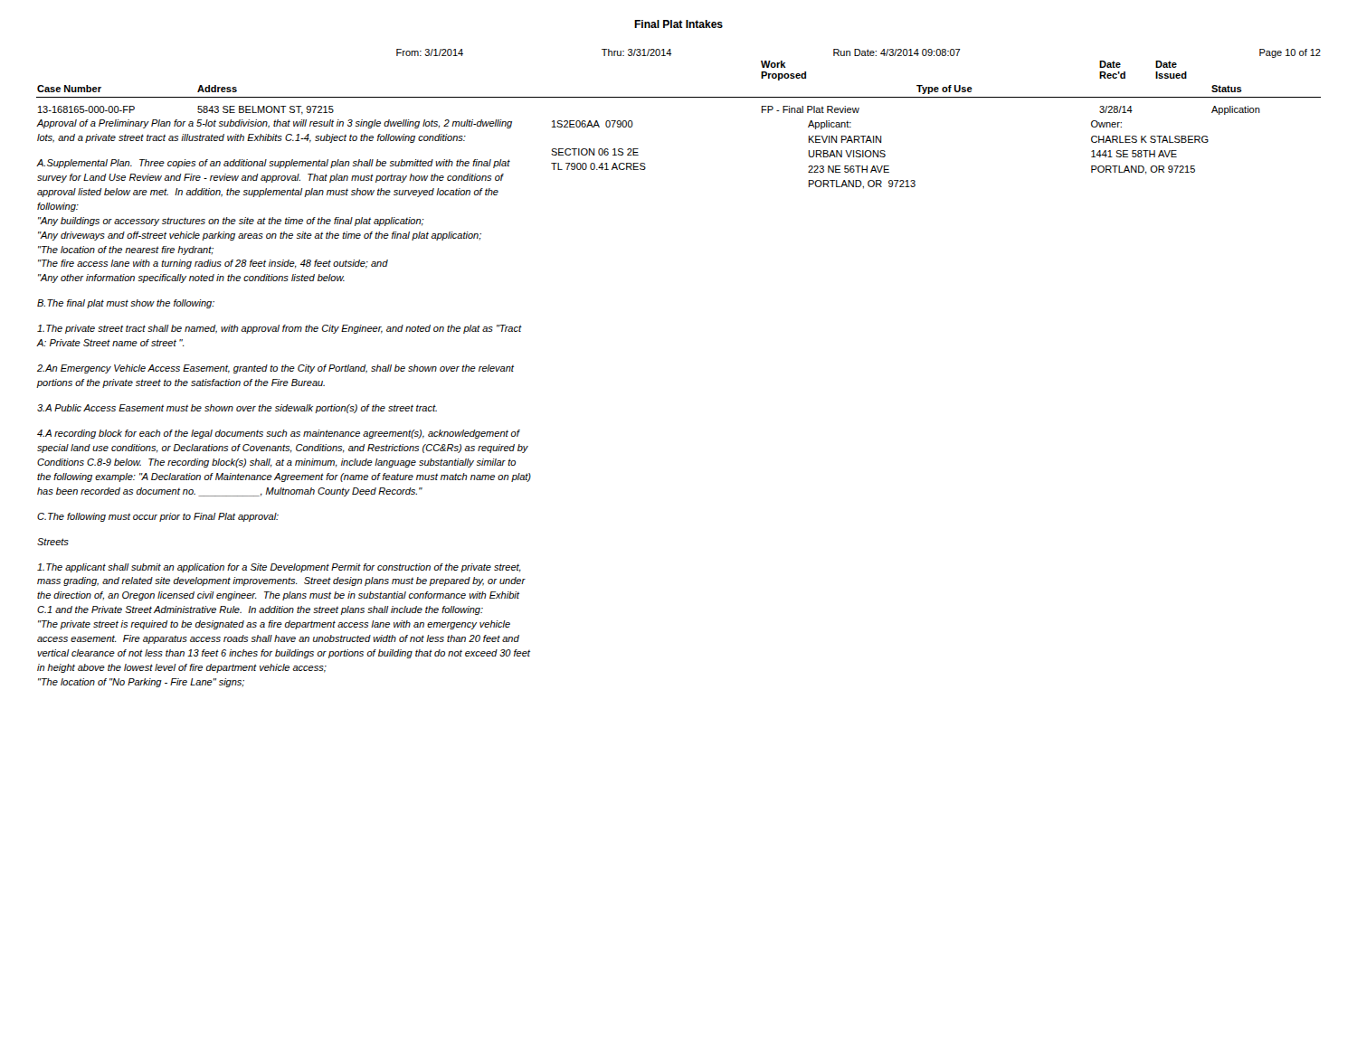Final Plat Intakes
From: 3/1/2014 Thru: 3/31/2014 Run Date: 4/3/2014 09:08:07 Page 10 of 12
| | | Work Proposed | | Date Rec'd | Date Issued | |
| --- | --- | --- | --- | --- | --- | --- |
| Case Number | Address | | Type of Use | | | Status |
| 13-168165-000-00-FP | 5843 SE BELMONT ST, 97215 | FP - Final Plat Review | | 3/28/14 | | Application |
| Approval of a Preliminary Plan for a 5-lot subdivision, that will result in 3 single dwelling lots, 2 multi-dwelling lots, and a private street tract as illustrated with Exhibits C.1-4, subject to the following conditions: A.Supplemental Plan. Three copies of an additional supplemental plan shall be submitted with the final plat survey for Land Use Review and Fire - review and approval. That plan must portray how the conditions of approval listed below are met. In addition, the supplemental plan must show the surveyed location of the following: "Any buildings or accessory structures on the site at the time of the final plat application; "Any driveways and off-street vehicle parking areas on the site at the time of the final plat application; "The location of the nearest fire hydrant; "The fire access lane with a turning radius of 28 feet inside, 48 feet outside; and "Any other information specifically noted in the conditions listed below. B.The final plat must show the following: 1.The private street tract shall be named, with approval from the City Engineer, and noted on the plat as "Tract A: Private Street name of street ". 2.An Emergency Vehicle Access Easement, granted to the City of Portland, shall be shown over the relevant portions of the private street to the satisfaction of the Fire Bureau. 3.A Public Access Easement must be shown over the sidewalk portion(s) of the street tract. 4.A recording block for each of the legal documents such as maintenance agreement(s), acknowledgement of special land use conditions, or Declarations of Covenants, Conditions, and Restrictions (CC&Rs) as required by Conditions C.8-9 below. The recording block(s) shall, at a minimum, include language substantially similar to the following example: "A Declaration of Maintenance Agreement for (name of feature must match name on plat) has been recorded as document no. ___________, Multnomah County Deed Records." C.The following must occur prior to Final Plat approval: Streets 1.The applicant shall submit an application for a Site Development Permit for construction of the private street, mass grading, and related site development improvements. Street design plans must be prepared by, or under the direction of, an Oregon licensed civil engineer. The plans must be in substantial conformance with Exhibit C.1 and the Private Street Administrative Rule. In addition the street plans shall include the following: "The private street is required to be designated as a fire department access lane with an emergency vehicle access easement. Fire apparatus access roads shall have an unobstructed width of not less than 20 feet and vertical clearance of not less than 13 feet 6 inches for buildings or portions of building that do not exceed 30 feet in height above the lowest level of fire department vehicle access; "The location of "No Parking - Fire Lane" signs; | 1S2E06AA 07900 SECTION 06 1S 2E TL 7900 0.41 ACRES | Applicant: KEVIN PARTAIN URBAN VISIONS 223 NE 56TH AVE PORTLAND, OR 97213 | Owner: CHARLES K STALSBERG 1441 SE 58TH AVE PORTLAND, OR 97215 |